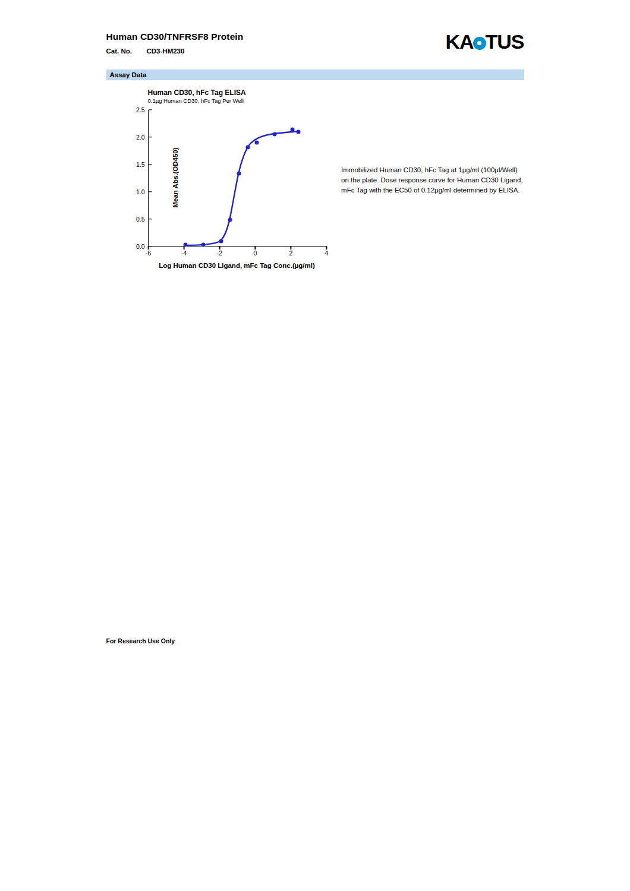Human CD30/TNFRSF8 Protein
Cat. No. CD3-HM230
KA TUS
Assay Data
Human CD30, hFc Tag ELISA
0.1µg Human CD30, hFc Tag Per Well
Mean Abs.(OD450)
2.5
2.0
1.5
1.0
0.5
0.0
-6
-4
-2
0
2
4
Log Human CD30 Ligand, mFc Tag Conc.(µg/ml)
Immobilized Human CD30, hFc Tag at 1µg/ml (100µl/Well) on the plate. Dose response curve for Human CD30 Ligand, mFc Tag with the EC50 of 0.12µg/ml determined by ELISA.
For Research Use Only